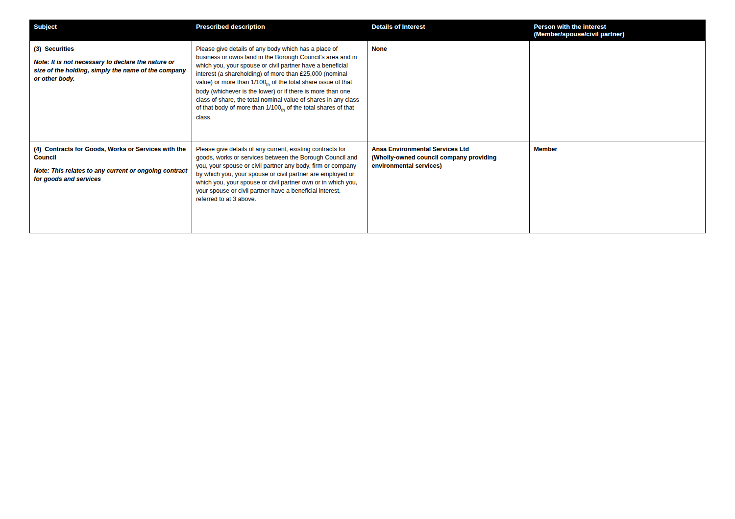| Subject | Prescribed description | Details of Interest | Person with the interest (Member/spouse/civil partner) |
| --- | --- | --- | --- |
| (3) Securities Note: It is not necessary to declare the nature or size of the holding, simply the name of the company or other body. | Please give details of any body which has a place of business or owns land in the Borough Council’s area and in which you, your spouse or civil partner have a beneficial interest (a shareholding) of more than £25,000 (nominal value) or more than 1/100 th of the total share issue of that body (whichever is the lower) or if there is more than one class of share, the total nominal value of shares in any class of that body of more than 1/100 th of the total shares of that class. | None | |
| (4) Contracts for Goods, Works or Services with the Council Note: This relates to any current or ongoing contract for goods and services | Please give details of any current, existing contracts for goods, works or services between the Borough Council and you, your spouse or civil partner any body, firm or company by which you, your spouse or civil partner are employed or which you, your spouse or civil partner own or in which you, your spouse or civil partner have a beneficial interest, referred to at 3 above. | Ansa Environmental Services Ltd (Wholly-owned council company providing environmental services) | Member |